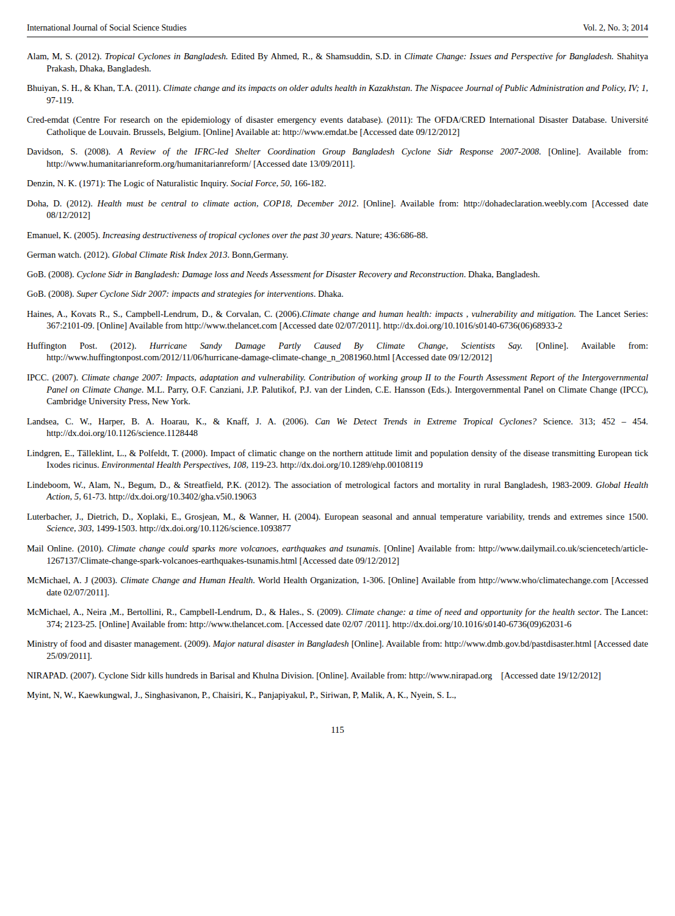International Journal of Social Science Studies Vol. 2, No. 3; 2014
Alam, M, S. (2012). Tropical Cyclones in Bangladesh. Edited By Ahmed, R., & Shamsuddin, S.D. in Climate Change: Issues and Perspective for Bangladesh. Shahitya Prakash, Dhaka, Bangladesh.
Bhuiyan, S. H., & Khan, T.A. (2011). Climate change and its impacts on older adults health in Kazakhstan. The Nispacee Journal of Public Administration and Policy, IV; 1, 97-119.
Cred-emdat (Centre For research on the epidemiology of disaster emergency events database). (2011): The OFDA/CRED International Disaster Database. Université Catholique de Louvain. Brussels, Belgium. [Online] Available at: http://www.emdat.be [Accessed date 09/12/2012]
Davidson, S. (2008). A Review of the IFRC-led Shelter Coordination Group Bangladesh Cyclone Sidr Response 2007-2008. [Online]. Available from: http://www.humanitarianreform.org/humanitarianreform/ [Accessed date 13/09/2011].
Denzin, N. K. (1971): The Logic of Naturalistic Inquiry. Social Force, 50, 166-182.
Doha, D. (2012). Health must be central to climate action, COP18, December 2012. [Online]. Available from: http://dohadeclaration.weebly.com [Accessed date 08/12/2012]
Emanuel, K. (2005). Increasing destructiveness of tropical cyclones over the past 30 years. Nature; 436:686-88.
German watch. (2012). Global Climate Risk Index 2013. Bonn,Germany.
GoB. (2008). Cyclone Sidr in Bangladesh: Damage loss and Needs Assessment for Disaster Recovery and Reconstruction. Dhaka, Bangladesh.
GoB. (2008). Super Cyclone Sidr 2007: impacts and strategies for interventions. Dhaka.
Haines, A., Kovats R., S., Campbell-Lendrum, D., & Corvalan, C. (2006).Climate change and human health: impacts , vulnerability and mitigation. The Lancet Series: 367:2101-09. [Online] Available from http://www.thelancet.com [Accessed date 02/07/2011]. http://dx.doi.org/10.1016/s0140-6736(06)68933-2
Huffington Post. (2012). Hurricane Sandy Damage Partly Caused By Climate Change, Scientists Say. [Online]. Available from: http://www.huffingtonpost.com/2012/11/06/hurricane-damage-climate-change_n_2081960.html [Accessed date 09/12/2012]
IPCC. (2007). Climate change 2007: Impacts, adaptation and vulnerability. Contribution of working group II to the Fourth Assessment Report of the Intergovernmental Panel on Climate Change. M.L. Parry, O.F. Canziani, J.P. Palutikof, P.J. van der Linden, C.E. Hansson (Eds.). Intergovernmental Panel on Climate Change (IPCC), Cambridge University Press, New York.
Landsea, C. W., Harper, B. A. Hoarau, K., & Knaff, J. A. (2006). Can We Detect Trends in Extreme Tropical Cyclones? Science. 313; 452 – 454. http://dx.doi.org/10.1126/science.1128448
Lindgren, E., Tälleklint, L., & Polfeldt, T. (2000). Impact of climatic change on the northern attitude limit and population density of the disease transmitting European tick Ixodes ricinus. Environmental Health Perspectives, 108, 119-23. http://dx.doi.org/10.1289/ehp.00108119
Lindeboom, W., Alam, N., Begum, D., & Streatfield, P.K. (2012). The association of metrological factors and mortality in rural Bangladesh, 1983-2009. Global Health Action, 5, 61-73. http://dx.doi.org/10.3402/gha.v5i0.19063
Luterbacher, J., Dietrich, D., Xoplaki, E., Grosjean, M., & Wanner, H. (2004). European seasonal and annual temperature variability, trends and extremes since 1500. Science, 303, 1499-1503. http://dx.doi.org/10.1126/science.1093877
Mail Online. (2010). Climate change could sparks more volcanoes, earthquakes and tsunamis. [Online] Available from: http://www.dailymail.co.uk/sciencetech/article-1267137/Climate-change-spark-volcanoes-earthquakes-tsunamis.html [Accessed date 09/12/2012]
McMichael, A. J (2003). Climate Change and Human Health. World Health Organization, 1-306. [Online] Available from http://www.who/climatechange.com [Accessed date 02/07/2011].
McMichael, A., Neira ,M., Bertollini, R., Campbell-Lendrum, D., & Hales., S. (2009). Climate change: a time of need and opportunity for the health sector. The Lancet: 374; 2123-25. [Online] Available from: http://www.thelancet.com. [Accessed date 02/07 /2011]. http://dx.doi.org/10.1016/s0140-6736(09)62031-6
Ministry of food and disaster management. (2009). Major natural disaster in Bangladesh [Online]. Available from: http://www.dmb.gov.bd/pastdisaster.html [Accessed date 25/09/2011].
NIRAPAD. (2007). Cyclone Sidr kills hundreds in Barisal and Khulna Division. [Online]. Available from: http://www.nirapad.org [Accessed date 19/12/2012]
Myint, N, W., Kaewkungwal, J., Singhasivanon, P., Chaisiri, K., Panjapiyakul, P., Siriwan, P, Malik, A, K., Nyein, S. L.,
115